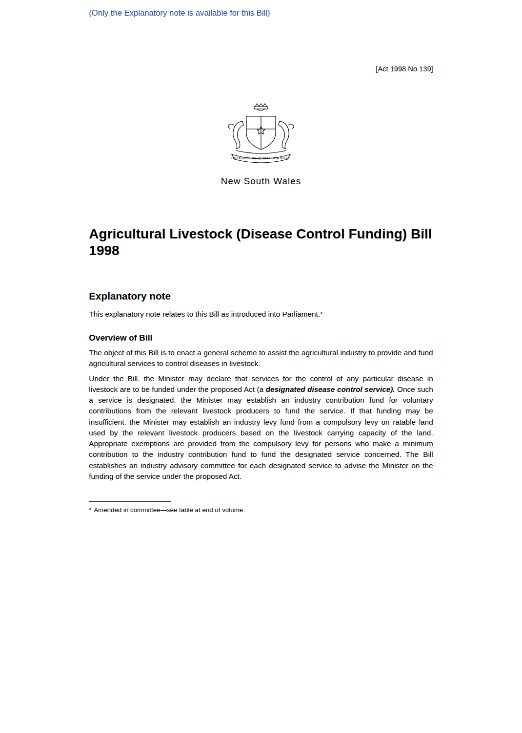(Only the Explanatory note is available for this Bill)
[Act 1998 No 139]
ORTA RECENS QUAM PURA NITES
New South Wales
Agricultural Livestock (Disease Control Funding) Bill 1998
Explanatory note
This explanatory note relates to this Bill as introduced into Parliament.*
Overview of Bill
The object of this Bill is to enact a general scheme to assist the agricultural industry to provide and fund agricultural services to control diseases in livestock.
Under the Bill. the Minister may declare that services for the control of any particular disease in livestock are to be funded under the proposed Act (a designated disease control service). Once such a service is designated. the Minister may establish an industry contribution fund for voluntary contributions from the relevant livestock producers to fund the service. If that funding may be insufficient. the Minister may establish an industry levy fund from a compulsory levy on ratable land used by the relevant livestock producers based on the livestock carrying capacity of the land. Appropriate exemptions are provided from the compulsory levy for persons who make a minimum contribution to the industry contribution fund to fund the designated service concerned. The Bill establishes an industry advisory committee for each designated service to advise the Minister on the funding of the service under the proposed Act.
*Amended in committee—see table at end of volume.